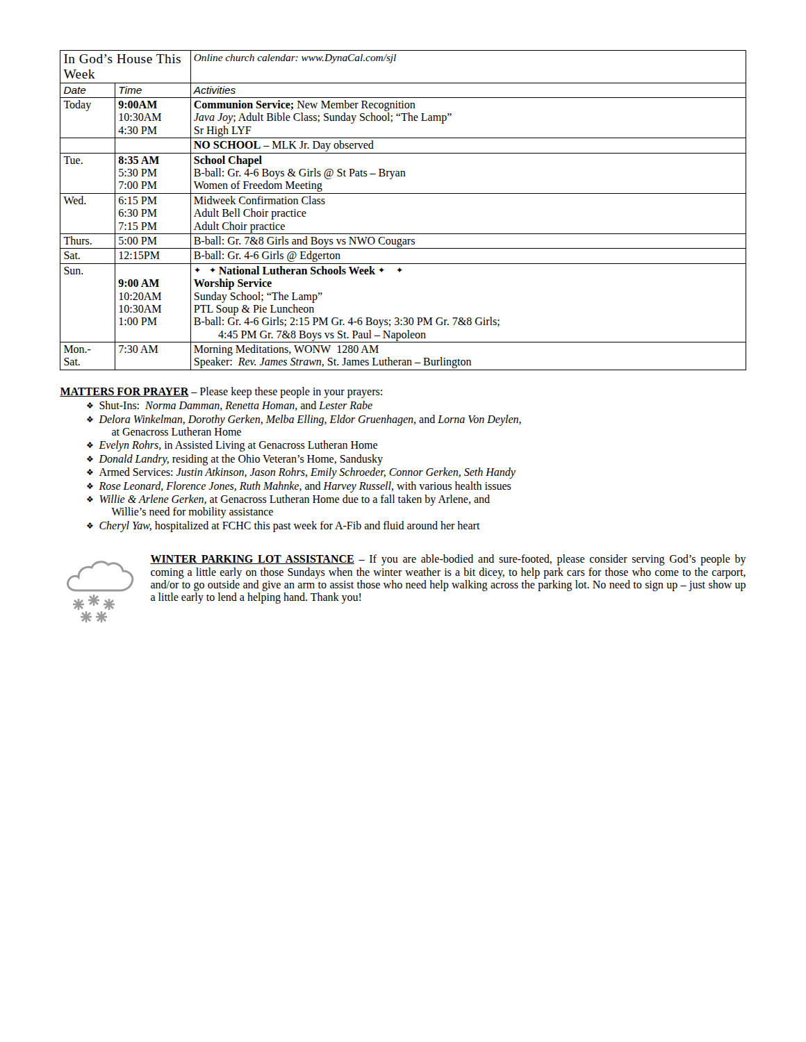| In God’s House This Week | Online church calendar: www.DynaCal.com/sjl |
| Date | Time | Activities |
| Today | 9:00AM 10:30AM 4:30 PM | Communion Service; New Member Recognition Java Joy ; Adult Bible Class; Sunday School; “The Lamp” Sr High LYF |
| | | NO SCHOOL – MLK Jr. Day observed |
| Tue. | 8:35 AM 5:30 PM 7:00 PM | School Chapel B-ball: Gr. 4-6 Boys & Girls @ St Pats – Bryan Women of Freedom Meeting |
| Wed. | 6:15 PM 6:30 PM 7:15 PM | Midweek Confirmation Class Adult Bell Choir practice Adult Choir practice |
| Thurs. | 5:00 PM | B-ball: Gr. 7&8 Girls and Boys vs NWO Cougars |
| Sat. | 12:15PM | B-ball: Gr. 4-6 Girls @ Edgerton |
| Sun. | 9:00 AM 10:20AM 10:30AM 1:00 PM | ✦ ✦ National Lutheran Schools Week ✦ ✦ Worship Service Sunday School; “The Lamp” PTL Soup & Pie Luncheon B-ball: Gr. 4-6 Girls; 2:15 PM Gr. 4-6 Boys; 3:30 PM Gr. 7&8 Girls; 4:45 PM Gr. 7&8 Boys vs St. Paul – Napoleon |
| Mon.- Sat. | 7:30 AM | Morning Meditations, WONW 1280 AM Speaker: Rev. James Strawn , St. James Lutheran – Burlington |
MATTERS FOR PRAYER
– Please keep these people in your prayers:
Shut-Ins: Norma Damman, Renetta Homan, and Lester Rabe
Delora Winkelman, Dorothy Gerken, Melba Elling, Eldor Gruenhagen, and Lorna Von Deylen, at Genacross Lutheran Home
Evelyn Rohrs, in Assisted Living at Genacross Lutheran Home
Donald Landry, residing at the Ohio Veteran’s Home, Sandusky
Armed Services: Justin Atkinson, Jason Rohrs, Emily Schroeder, Connor Gerken, Seth Handy
Rose Leonard, Florence Jones, Ruth Mahnke, and Harvey Russell, with various health issues
Willie & Arlene Gerken, at Genacross Lutheran Home due to a fall taken by Arlene, and Willie’s need for mobility assistance
Cheryl Yaw, hospitalized at FCHC this past week for A-Fib and fluid around her heart
WINTER PARKING LOT ASSISTANCE – If you are able-bodied and sure-footed, please consider serving God’s people by coming a little early on those Sundays when the winter weather is a bit dicey, to help park cars for those who come to the carport, and/or to go outside and give an arm to assist those who need help walking across the parking lot. No need to sign up – just show up a little early to lend a helping hand. Thank you!